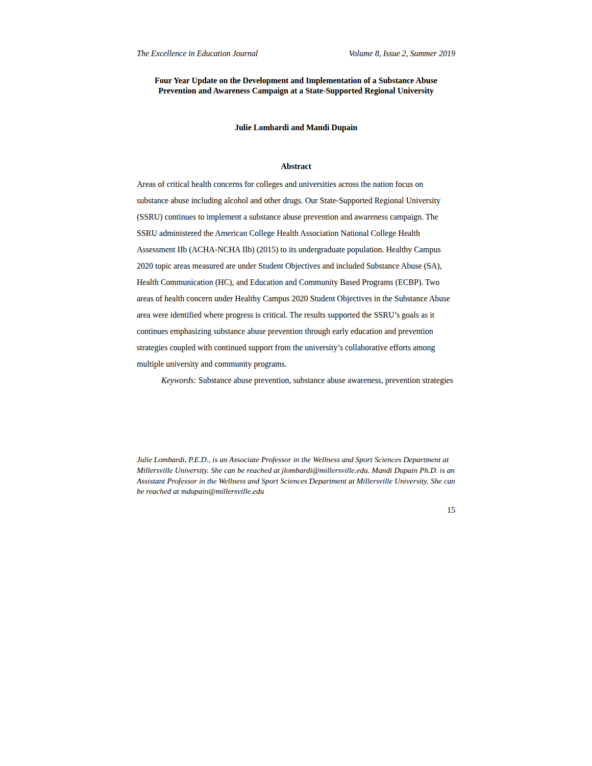The Excellence in Education Journal Volume 8, Issue 2, Summer 2019
Four Year Update on the Development and Implementation of a Substance Abuse Prevention and Awareness Campaign at a State-Supported Regional University
Julie Lombardi and Mandi Dupain
Abstract
Areas of critical health concerns for colleges and universities across the nation focus on substance abuse including alcohol and other drugs. Our State-Supported Regional University (SSRU) continues to implement a substance abuse prevention and awareness campaign. The SSRU administered the American College Health Association National College Health Assessment IIb (ACHA-NCHA IIb) (2015) to its undergraduate population. Healthy Campus 2020 topic areas measured are under Student Objectives and included Substance Abuse (SA), Health Communication (HC), and Education and Community Based Programs (ECBP). Two areas of health concern under Healthy Campus 2020 Student Objectives in the Substance Abuse area were identified where progress is critical. The results supported the SSRU’s goals as it continues emphasizing substance abuse prevention through early education and prevention strategies coupled with continued support from the university’s collaborative efforts among multiple university and community programs.
Keywords: Substance abuse prevention, substance abuse awareness, prevention strategies
Julie Lombardi, P.E.D., is an Associate Professor in the Wellness and Sport Sciences Department at Millersville University. She can be reached at jlombardi@millersville.edu. Mandi Dupain Ph.D. is an Assistant Professor in the Wellness and Sport Sciences Department at Millersville University. She can be reached at mdupain@millersville.edu
15